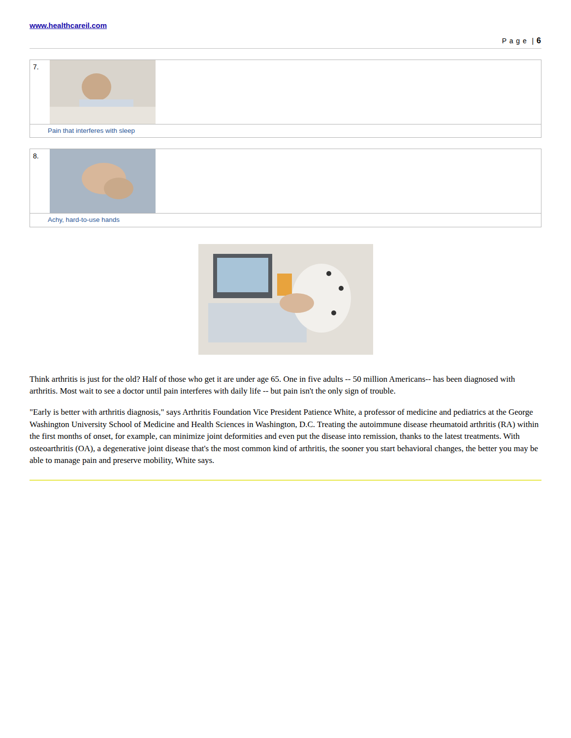www.healthcareil.com
P a g e | 6
| 7. | | |
| Pain that interferes with sleep |
| 8. | | |
| Achy, hard-to-use hands |
Think arthritis is just for the old? Half of those who get it are under age 65. One in five adults -- 50 million Americans-- has been diagnosed with arthritis. Most wait to see a doctor until pain interferes with daily life -- but pain isn't the only sign of trouble.
"Early is better with arthritis diagnosis," says Arthritis Foundation Vice President Patience White, a professor of medicine and pediatrics at the George Washington University School of Medicine and Health Sciences in Washington, D.C. Treating the autoimmune disease rheumatoid arthritis (RA) within the first months of onset, for example, can minimize joint deformities and even put the disease into remission, thanks to the latest treatments. With osteoarthritis (OA), a degenerative joint disease that's the most common kind of arthritis, the sooner you start behavioral changes, the better you may be able to manage pain and preserve mobility, White says.